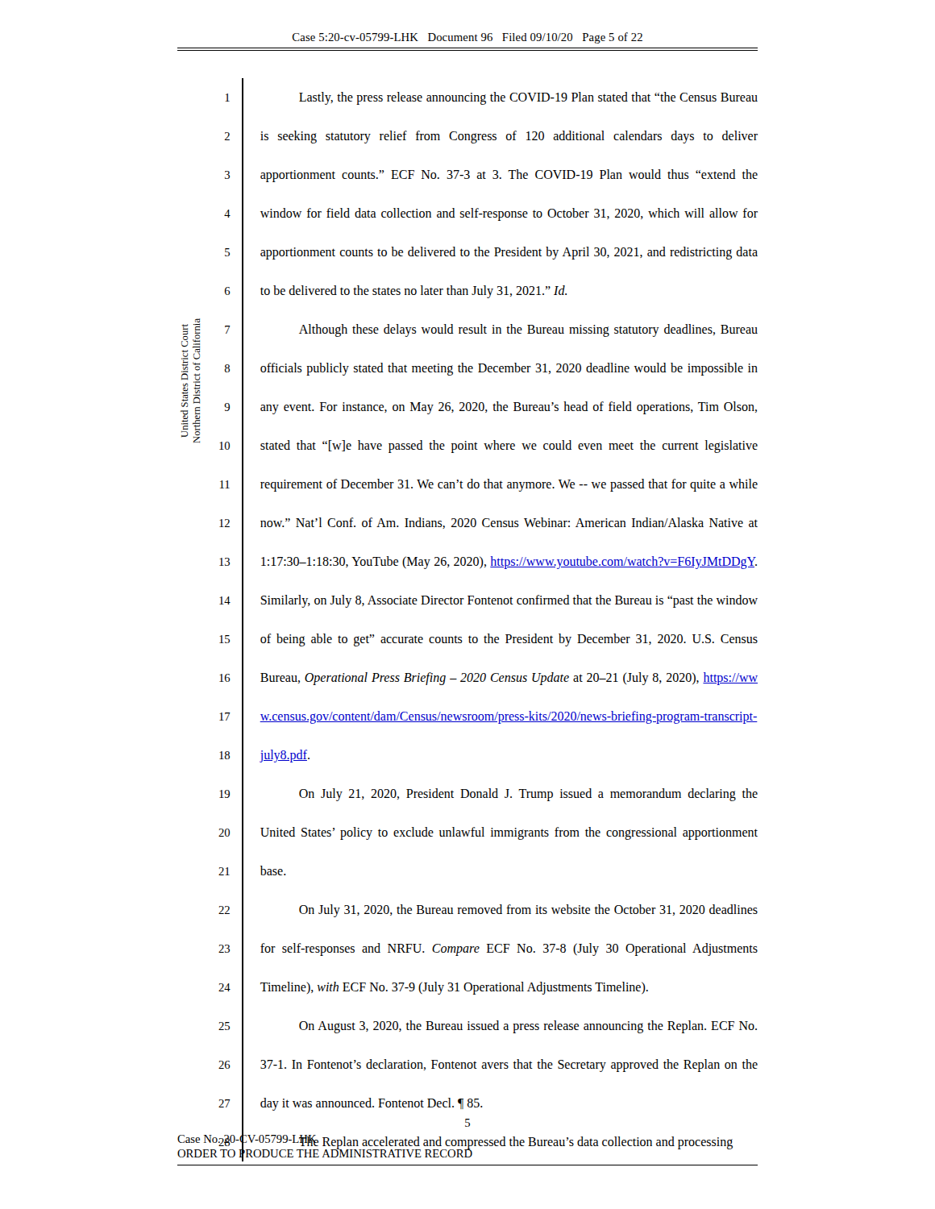Case 5:20-cv-05799-LHK Document 96 Filed 09/10/20 Page 5 of 22
United States District Court
Northern District of California
1
2
3
4
5
6
7
8
9
10
11
12
13
14
15
16
17
18
19
20
21
22
23
24
25
26
27
28
Lastly, the press release announcing the COVID-19 Plan stated that “the Census Bureau is seeking statutory relief from Congress of 120 additional calendars days to deliver apportionment counts.” ECF No. 37-3 at 3. The COVID-19 Plan would thus “extend the window for field data collection and self-response to October 31, 2020, which will allow for apportionment counts to be delivered to the President by April 30, 2021, and redistricting data to be delivered to the states no later than July 31, 2021.” Id.
Although these delays would result in the Bureau missing statutory deadlines, Bureau officials publicly stated that meeting the December 31, 2020 deadline would be impossible in any event. For instance, on May 26, 2020, the Bureau’s head of field operations, Tim Olson, stated that “[w]e have passed the point where we could even meet the current legislative requirement of December 31. We can’t do that anymore. We -- we passed that for quite a while now.” Nat’l Conf. of Am. Indians, 2020 Census Webinar: American Indian/Alaska Native at 1:17:30–1:18:30, YouTube (May 26, 2020), https://www.youtube.com/watch?v=F6IyJMtDDgY. Similarly, on July 8, Associate Director Fontenot confirmed that the Bureau is “past the window of being able to get” accurate counts to the President by December 31, 2020. U.S. Census Bureau, Operational Press Briefing – 2020 Census Update at 20–21 (July 8, 2020), https://www.census.gov/content/dam/Census/newsroom/press-kits/2020/news-briefing-program-transcript-july8.pdf.
On July 21, 2020, President Donald J. Trump issued a memorandum declaring the United States’ policy to exclude unlawful immigrants from the congressional apportionment base.
On July 31, 2020, the Bureau removed from its website the October 31, 2020 deadlines for self-responses and NRFU. Compare ECF No. 37-8 (July 30 Operational Adjustments Timeline), with ECF No. 37-9 (July 31 Operational Adjustments Timeline).
On August 3, 2020, the Bureau issued a press release announcing the Replan. ECF No. 37-1. In Fontenot’s declaration, Fontenot avers that the Secretary approved the Replan on the day it was announced. Fontenot Decl. ¶ 85.
The Replan accelerated and compressed the Bureau’s data collection and processing
5
Case No. 20-CV-05799-LHK
ORDER TO PRODUCE THE ADMINISTRATIVE RECORD